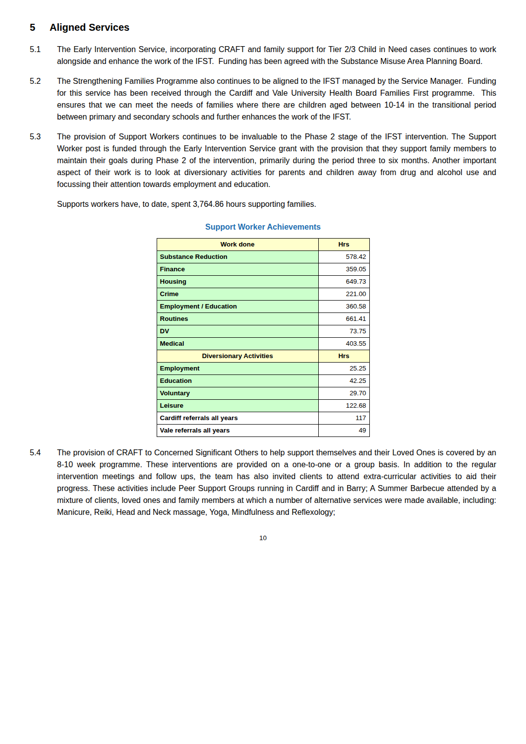5
Aligned Services
5.1
The Early Intervention Service, incorporating CRAFT and family support for Tier 2/3 Child in Need cases continues to work alongside and enhance the work of the IFST. Funding has been agreed with the Substance Misuse Area Planning Board.
5.2
The Strengthening Families Programme also continues to be aligned to the IFST managed by the Service Manager. Funding for this service has been received through the Cardiff and Vale University Health Board Families First programme. This ensures that we can meet the needs of families where there are children aged between 10-14 in the transitional period between primary and secondary schools and further enhances the work of the IFST.
5.3
The provision of Support Workers continues to be invaluable to the Phase 2 stage of the IFST intervention. The Support Worker post is funded through the Early Intervention Service grant with the provision that they support family members to maintain their goals during Phase 2 of the intervention, primarily during the period three to six months. Another important aspect of their work is to look at diversionary activities for parents and children away from drug and alcohol use and focussing their attention towards employment and education.
Supports workers have, to date, spent 3,764.86 hours supporting families.
Support Worker Achievements
| Work done | Hrs |
| --- | --- |
| Substance Reduction | 578.42 |
| Finance | 359.05 |
| Housing | 649.73 |
| Crime | 221.00 |
| Employment / Education | 360.58 |
| Routines | 661.41 |
| DV | 73.75 |
| Medical | 403.55 |
| Diversionary Activities | Hrs |
| Employment | 25.25 |
| Education | 42.25 |
| Voluntary | 29.70 |
| Leisure | 122.68 |
| Cardiff referrals all years | 117 |
| Vale referrals all years | 49 |
5.4
The provision of CRAFT to Concerned Significant Others to help support themselves and their Loved Ones is covered by an 8-10 week programme. These interventions are provided on a one-to-one or a group basis. In addition to the regular intervention meetings and follow ups, the team has also invited clients to attend extra-curricular activities to aid their progress. These activities include Peer Support Groups running in Cardiff and in Barry; A Summer Barbecue attended by a mixture of clients, loved ones and family members at which a number of alternative services were made available, including: Manicure, Reiki, Head and Neck massage, Yoga, Mindfulness and Reflexology;
10